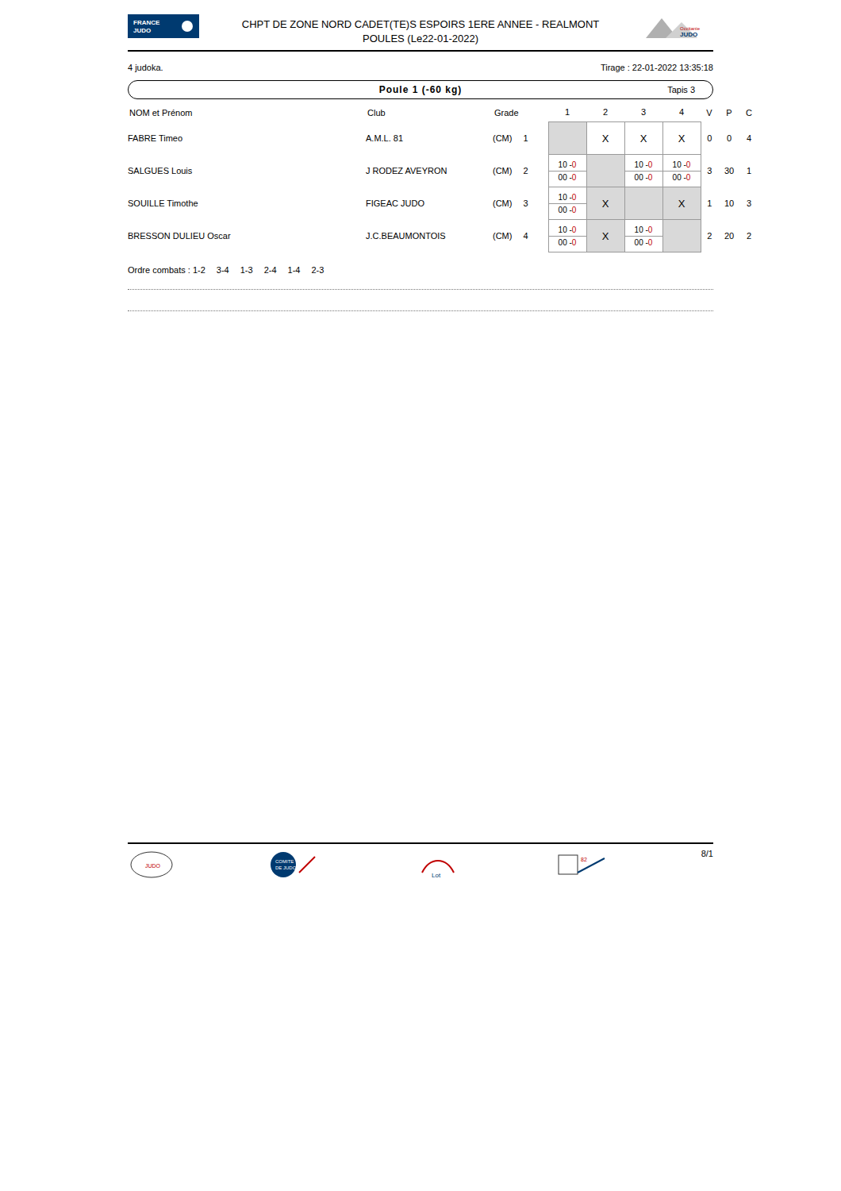CHPT DE ZONE NORD CADET(TE)S ESPOIRS 1ERE ANNEE - REALMONT
POULES (Le22-01-2022)
4 judoka.
Tirage : 22-01-2022 13:35:18
Poule 1 (-60 kg)
Tapis 3
| NOM et Prénom | Club | Grade | 1 | 2 | 3 | 4 | V | P | C |
| --- | --- | --- | --- | --- | --- | --- | --- | --- | --- |
| FABRE Timeo | A.M.L. 81 | (CM) 1 | | X | X | X | 0 | 0 | 4 |
| SALGUES Louis | J RODEZ AVEYRON | (CM) 2 | 10 - 0 00 - 0 | | 10 - 0 00 - 0 | 10 - 0 00 - 0 | 3 | 30 | 1 |
| SOUILLE Timothe | FIGEAC JUDO | (CM) 3 | 10 - 0 00 - 0 | X | | X | 1 | 10 | 3 |
| BRESSON DULIEU Oscar | J.C.BEAUMONTOIS | (CM) 4 | 10 - 0 00 - 0 | X | 10 - 0 00 - 0 | | 2 | 20 | 2 |
Ordre combats : 1-2 3-4 1-3 2-4 1-4 2-3
8/1